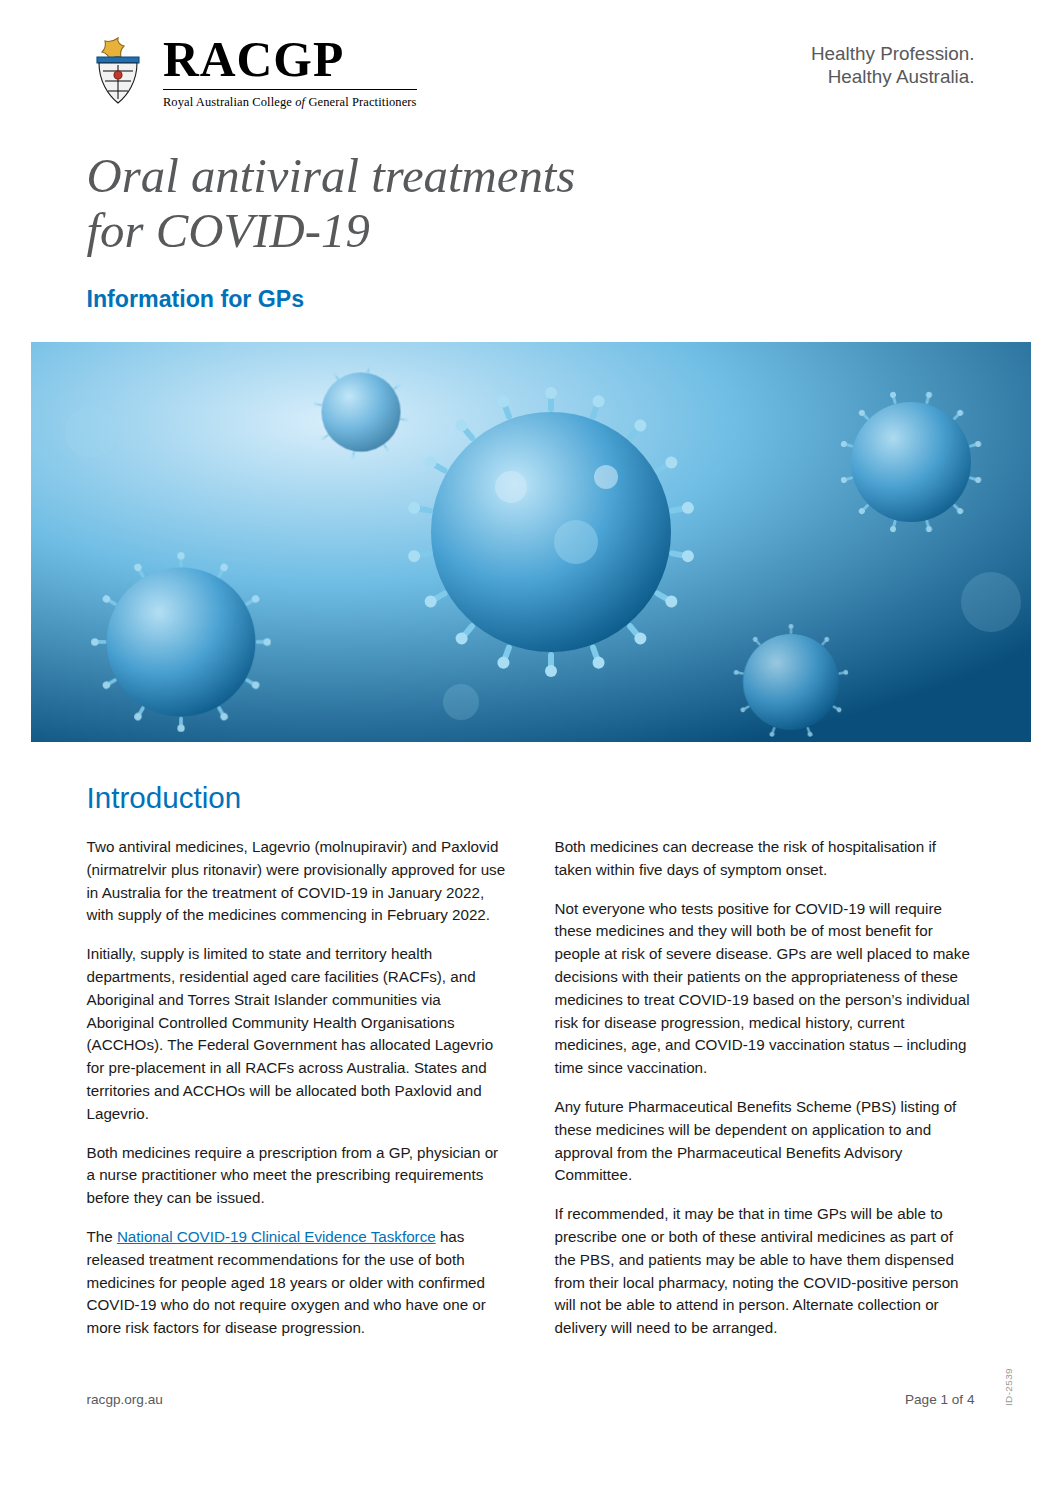RACGP
Royal Australian College of General Practitioners
Healthy Profession.
Healthy Australia.
Oral antiviral treatments
for COVID-19
Information for GPs
Introduction
Two antiviral medicines, Lagevrio (molnupiravir) and Paxlovid (nirmatrelvir plus ritonavir) were provisionally approved for use in Australia for the treatment of COVID-19 in January 2022, with supply of the medicines commencing in February 2022.
Initially, supply is limited to state and territory health departments, residential aged care facilities (RACFs), and Aboriginal and Torres Strait Islander communities via Aboriginal Controlled Community Health Organisations (ACCHOs). The Federal Government has allocated Lagevrio for pre-placement in all RACFs across Australia. States and territories and ACCHOs will be allocated both Paxlovid and Lagevrio.
Both medicines require a prescription from a GP, physician or a nurse practitioner who meet the prescribing requirements before they can be issued.
The National COVID-19 Clinical Evidence Taskforce has released treatment recommendations for the use of both medicines for people aged 18 years or older with confirmed COVID-19 who do not require oxygen and who have one or more risk factors for disease progression.
Both medicines can decrease the risk of hospitalisation if taken within five days of symptom onset.
Not everyone who tests positive for COVID-19 will require these medicines and they will both be of most benefit for people at risk of severe disease. GPs are well placed to make decisions with their patients on the appropriateness of these medicines to treat COVID-19 based on the person’s individual risk for disease progression, medical history, current medicines, age, and COVID-19 vaccination status – including time since vaccination.
Any future Pharmaceutical Benefits Scheme (PBS) listing of these medicines will be dependent on application to and approval from the Pharmaceutical Benefits Advisory Committee.
If recommended, it may be that in time GPs will be able to prescribe one or both of these antiviral medicines as part of the PBS, and patients may be able to have them dispensed from their local pharmacy, noting the COVID-positive person will not be able to attend in person. Alternate collection or delivery will need to be arranged.
racgp.org.au Page 1 of 4
ID-2539